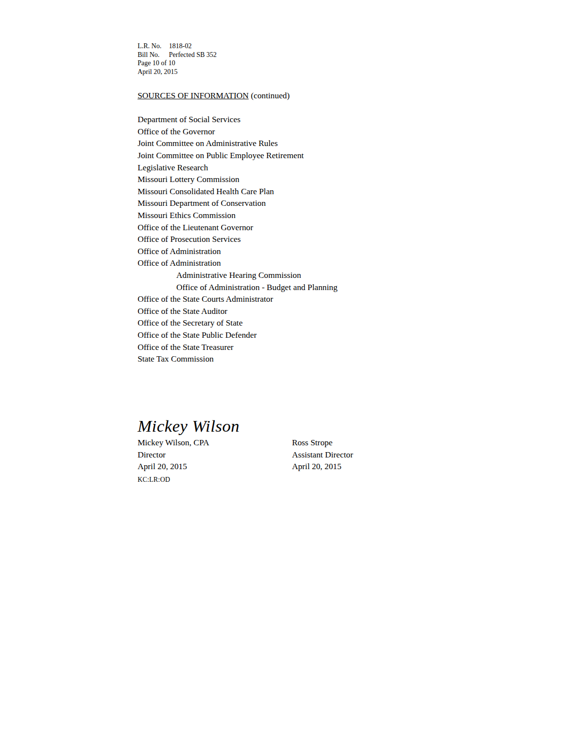L.R. No. 1818-02
Bill No. Perfected SB 352
Page 10 of 10
April 20, 2015
SOURCES OF INFORMATION (continued)
Department of Social Services
Office of the Governor
Joint Committee on Administrative Rules
Joint Committee on Public Employee Retirement
Legislative Research
Missouri Lottery Commission
Missouri Consolidated Health Care Plan
Missouri Department of Conservation
Missouri Ethics Commission
Office of the Lieutenant Governor
Office of Prosecution Services
Office of Administration
Office of Administration
Administrative Hearing Commission
Office of Administration - Budget and Planning
Office of the State Courts Administrator
Office of the State Auditor
Office of the Secretary of State
Office of the State Public Defender
Office of the State Treasurer
State Tax Commission
Mickey Wilson
| Mickey Wilson, CPA | Ross Strope |
| Director | Assistant Director |
| April 20, 2015 | April 20, 2015 |
KC:LR:OD